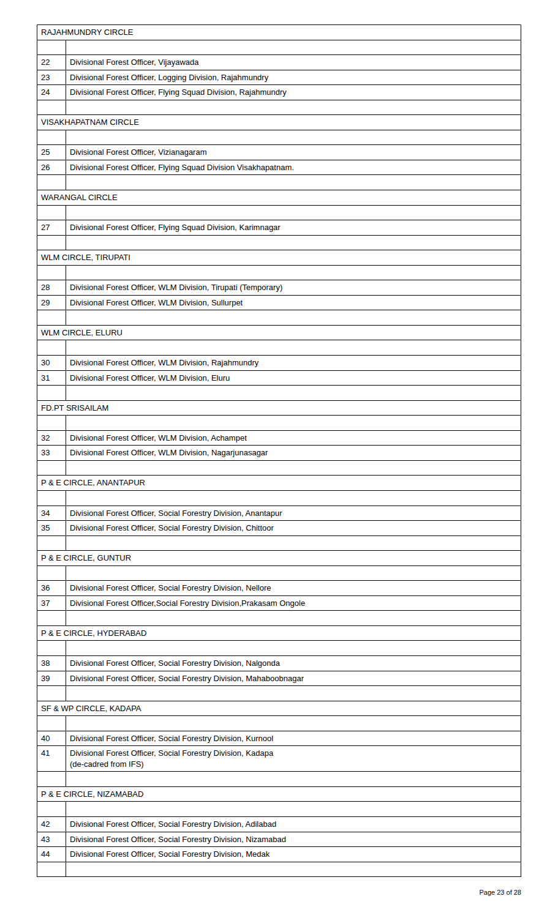| RAJAHMUNDRY CIRCLE |
| 22 | Divisional Forest Officer, Vijayawada |
| 23 | Divisional Forest Officer, Logging Division, Rajahmundry |
| 24 | Divisional Forest Officer, Flying Squad Division, Rajahmundry |
| VISAKHAPATNAM CIRCLE |
| 25 | Divisional Forest Officer, Vizianagaram |
| 26 | Divisional Forest Officer, Flying Squad Division Visakhapatnam. |
| WARANGAL CIRCLE |
| 27 | Divisional Forest Officer, Flying Squad Division, Karimnagar |
| WLM CIRCLE, TIRUPATI |
| 28 | Divisional Forest Officer, WLM Division, Tirupati (Temporary) |
| 29 | Divisional Forest Officer, WLM Division, Sullurpet |
| WLM CIRCLE, ELURU |
| 30 | Divisional Forest Officer, WLM Division, Rajahmundry |
| 31 | Divisional Forest Officer, WLM Division, Eluru |
| FD.PT SRISAILAM |
| 32 | Divisional Forest Officer, WLM Division, Achampet |
| 33 | Divisional Forest Officer, WLM Division, Nagarjunasagar |
| P & E CIRCLE, ANANTAPUR |
| 34 | Divisional Forest Officer, Social Forestry Division, Anantapur |
| 35 | Divisional Forest Officer, Social Forestry Division, Chittoor |
| P & E CIRCLE, GUNTUR |
| 36 | Divisional Forest Officer, Social Forestry Division, Nellore |
| 37 | Divisional Forest Officer,Social Forestry Division,Prakasam Ongole |
| P & E CIRCLE, HYDERABAD |
| 38 | Divisional Forest Officer, Social Forestry Division, Nalgonda |
| 39 | Divisional Forest Officer, Social Forestry Division, Mahaboobnagar |
| SF & WP CIRCLE, KADAPA |
| 40 | Divisional Forest Officer, Social Forestry Division, Kurnool |
| 41 | Divisional Forest Officer, Social Forestry Division, Kadapa (de-cadred from IFS) |
| P & E CIRCLE, NIZAMABAD |
| 42 | Divisional Forest Officer, Social Forestry Division, Adilabad |
| 43 | Divisional Forest Officer, Social Forestry Division, Nizamabad |
| 44 | Divisional Forest Officer, Social Forestry Division, Medak |
Page 23 of 28